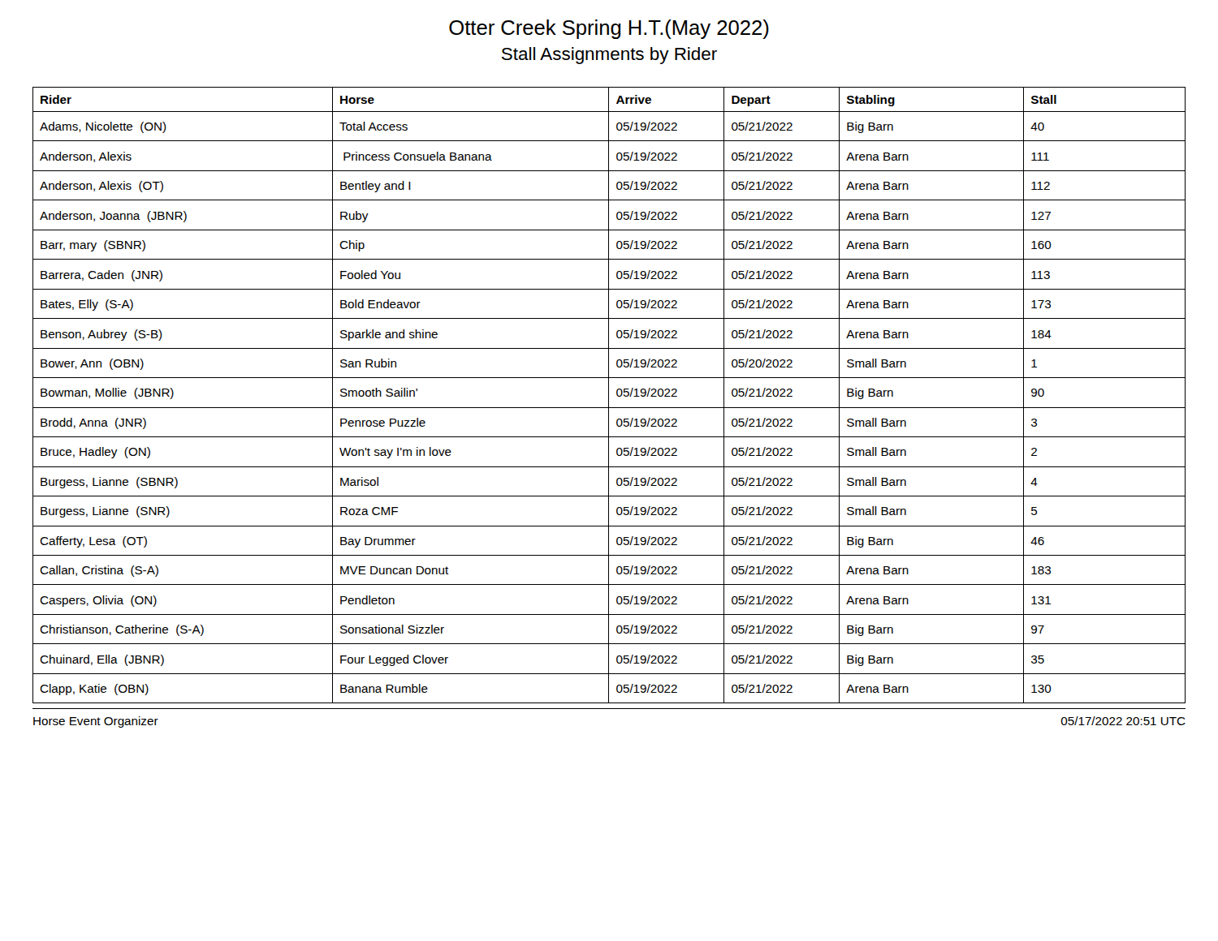Otter Creek Spring H.T.(May 2022)
Stall Assignments by Rider
| Rider | Horse | Arrive | Depart | Stabling | Stall |
| --- | --- | --- | --- | --- | --- |
| Adams, Nicolette (ON) | Total Access | 05/19/2022 | 05/21/2022 | Big Barn | 40 |
| Anderson, Alexis | Princess Consuela Banana | 05/19/2022 | 05/21/2022 | Arena Barn | 111 |
| Anderson, Alexis (OT) | Bentley and I | 05/19/2022 | 05/21/2022 | Arena Barn | 112 |
| Anderson, Joanna (JBNR) | Ruby | 05/19/2022 | 05/21/2022 | Arena Barn | 127 |
| Barr, mary (SBNR) | Chip | 05/19/2022 | 05/21/2022 | Arena Barn | 160 |
| Barrera, Caden (JNR) | Fooled You | 05/19/2022 | 05/21/2022 | Arena Barn | 113 |
| Bates, Elly (S-A) | Bold Endeavor | 05/19/2022 | 05/21/2022 | Arena Barn | 173 |
| Benson, Aubrey (S-B) | Sparkle and shine | 05/19/2022 | 05/21/2022 | Arena Barn | 184 |
| Bower, Ann (OBN) | San Rubin | 05/19/2022 | 05/20/2022 | Small Barn | 1 |
| Bowman, Mollie (JBNR) | Smooth Sailin' | 05/19/2022 | 05/21/2022 | Big Barn | 90 |
| Brodd, Anna (JNR) | Penrose Puzzle | 05/19/2022 | 05/21/2022 | Small Barn | 3 |
| Bruce, Hadley (ON) | Won't say I'm in love | 05/19/2022 | 05/21/2022 | Small Barn | 2 |
| Burgess, Lianne (SBNR) | Marisol | 05/19/2022 | 05/21/2022 | Small Barn | 4 |
| Burgess, Lianne (SNR) | Roza CMF | 05/19/2022 | 05/21/2022 | Small Barn | 5 |
| Cafferty, Lesa (OT) | Bay Drummer | 05/19/2022 | 05/21/2022 | Big Barn | 46 |
| Callan, Cristina (S-A) | MVE Duncan Donut | 05/19/2022 | 05/21/2022 | Arena Barn | 183 |
| Caspers, Olivia (ON) | Pendleton | 05/19/2022 | 05/21/2022 | Arena Barn | 131 |
| Christianson, Catherine (S-A) | Sonsational Sizzler | 05/19/2022 | 05/21/2022 | Big Barn | 97 |
| Chuinard, Ella (JBNR) | Four Legged Clover | 05/19/2022 | 05/21/2022 | Big Barn | 35 |
| Clapp, Katie (OBN) | Banana Rumble | 05/19/2022 | 05/21/2022 | Arena Barn | 130 |
Horse Event Organizer 05/17/2022 20:51 UTC